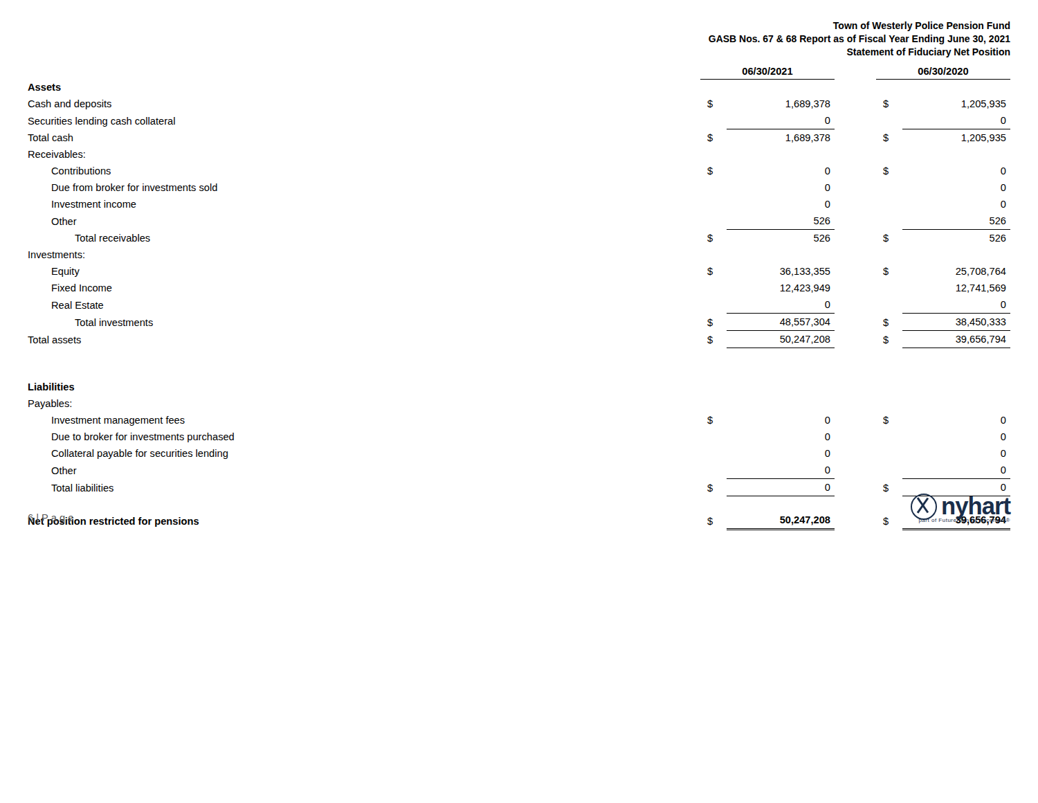Town of Westerly Police Pension Fund
GASB Nos. 67 & 68 Report as of Fiscal Year Ending June 30, 2021
Statement of Fiduciary Net Position
| | | 06/30/2021 | | 06/30/2020 |
| Assets | | | | | | |
| Cash and deposits | | $ | 1,689,378 | | $ | 1,205,935 |
| Securities lending cash collateral | | | 0 | | | 0 |
| Total cash | | $ | 1,689,378 | | $ | 1,205,935 |
| Receivables: | | | | | | |
| Contributions | | $ | 0 | | $ | 0 |
| Due from broker for investments sold | | | 0 | | | 0 |
| Investment income | | | 0 | | | 0 |
| Other | | | 526 | | | 526 |
| Total receivables | | $ | 526 | | $ | 526 |
| Investments: | | | | | | |
| Equity | | $ | 36,133,355 | | $ | 25,708,764 |
| Fixed Income | | | 12,423,949 | | | 12,741,569 |
| Real Estate | | | 0 | | | 0 |
| Total investments | | $ | 48,557,304 | | $ | 38,450,333 |
| Total assets | | $ | 50,247,208 | | $ | 39,656,794 |
| Liabilities | | | | | | |
| Payables: | | | | | | |
| Investment management fees | | $ | 0 | | $ | 0 |
| Due to broker for investments purchased | | | 0 | | | 0 |
| Collateral payable for securities lending | | | 0 | | | 0 |
| Other | | | 0 | | | 0 |
| Total liabilities | | $ | 0 | | $ | 0 |
| Net position restricted for pensions | | $ | 50,247,208 | | $ | 39,656,794 |
6 | P a g e
nyhart
part of FuturePlan by Ascensus®